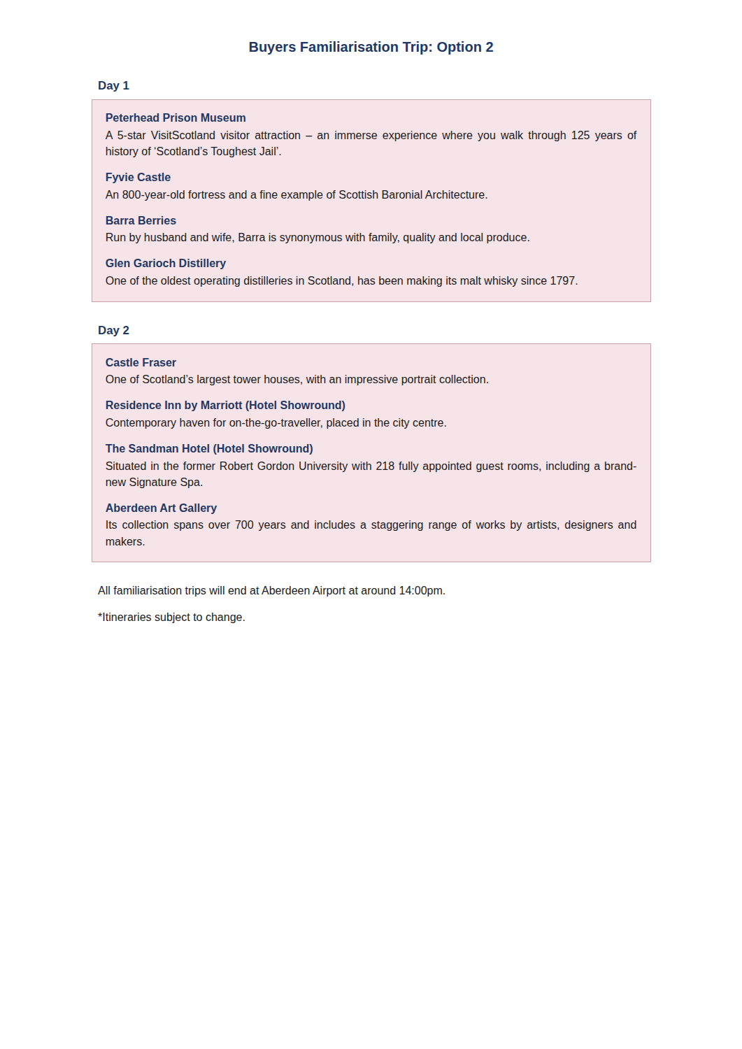Buyers Familiarisation Trip: Option 2
Day 1
Peterhead Prison Museum
A 5-star VisitScotland visitor attraction – an immerse experience where you walk through 125 years of history of ‘Scotland’s Toughest Jail’.
Fyvie Castle
An 800-year-old fortress and a fine example of Scottish Baronial Architecture.
Barra Berries
Run by husband and wife, Barra is synonymous with family, quality and local produce.
Glen Garioch Distillery
One of the oldest operating distilleries in Scotland, has been making its malt whisky since 1797.
Day 2
Castle Fraser
One of Scotland’s largest tower houses, with an impressive portrait collection.
Residence Inn by Marriott (Hotel Showround)
Contemporary haven for on-the-go-traveller, placed in the city centre.
The Sandman Hotel (Hotel Showround)
Situated in the former Robert Gordon University with 218 fully appointed guest rooms, including a brand-new Signature Spa.
Aberdeen Art Gallery
Its collection spans over 700 years and includes a staggering range of works by artists, designers and makers.
All familiarisation trips will end at Aberdeen Airport at around 14:00pm.
*Itineraries subject to change.